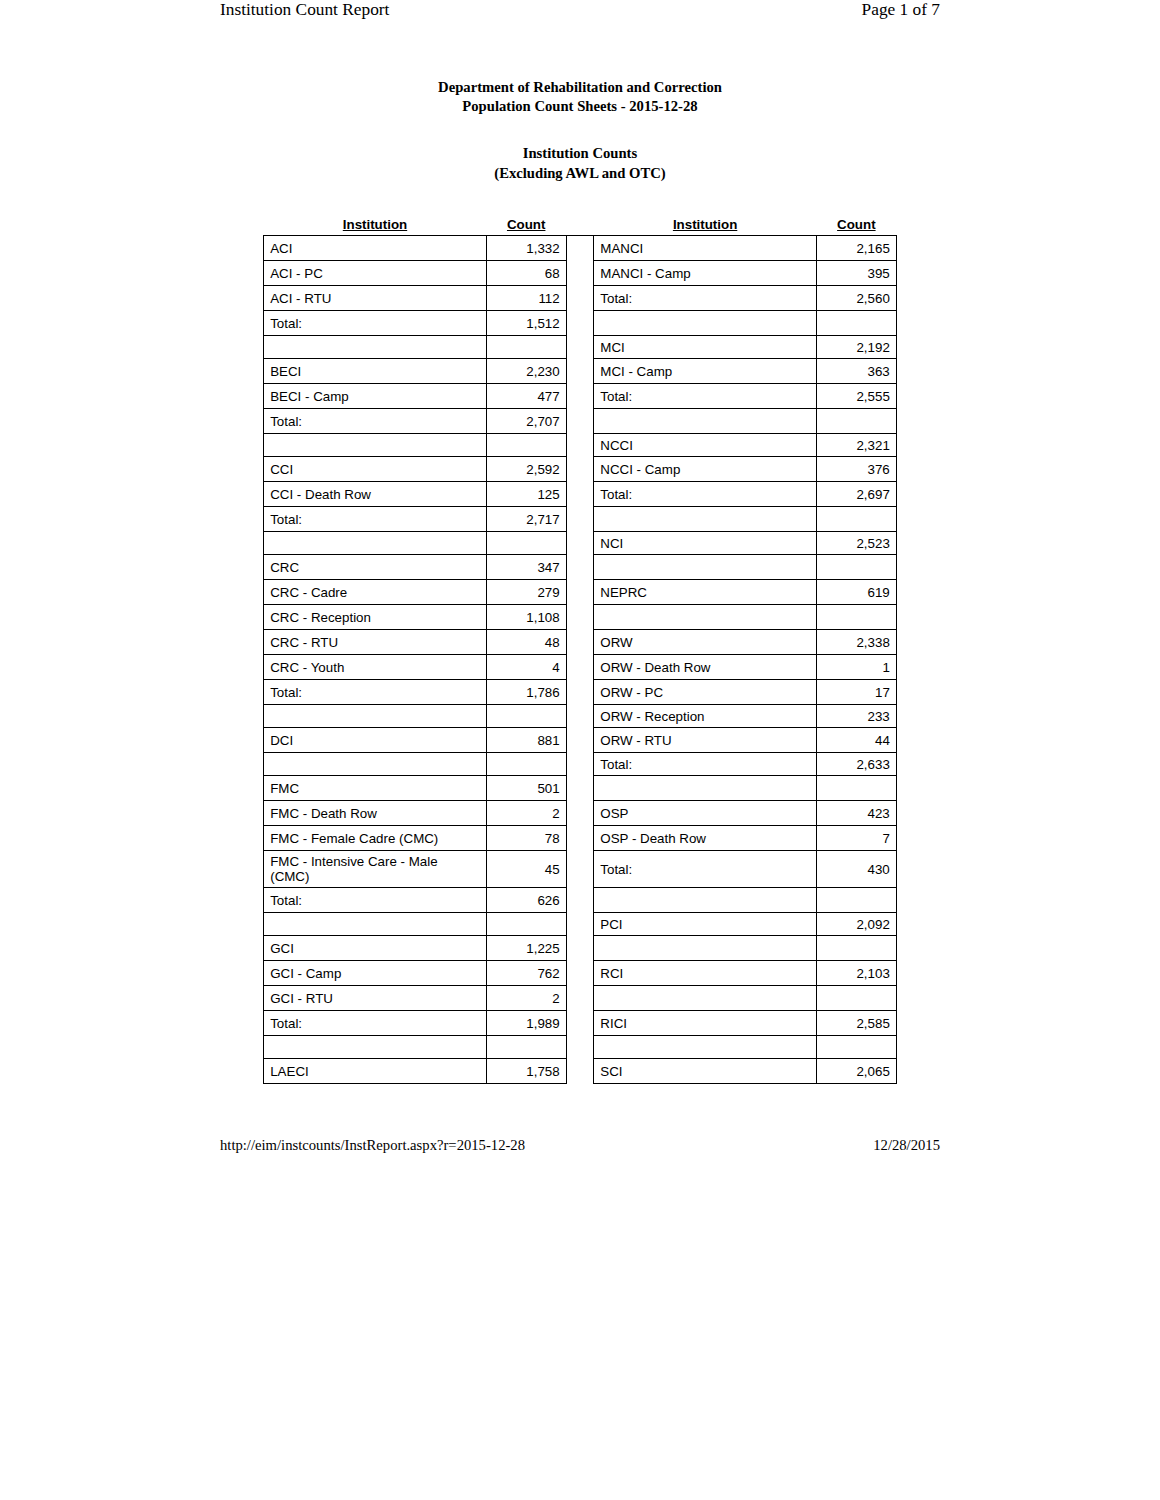Institution Count Report
Page 1 of 7
Department of Rehabilitation and Correction
Population Count Sheets - 2015-12-28
Institution Counts
(Excluding AWL and OTC)
| Institution | Count | | Institution | Count |
| ACI | 1,332 | | MANCI | 2,165 |
| ACI - PC | 68 | | MANCI - Camp | 395 |
| ACI - RTU | 112 | | Total: | 2,560 |
| Total: | 1,512 | | | |
| | | | MCI | 2,192 |
| BECI | 2,230 | | MCI - Camp | 363 |
| BECI - Camp | 477 | | Total: | 2,555 |
| Total: | 2,707 | | | |
| | | | NCCI | 2,321 |
| CCI | 2,592 | | NCCI - Camp | 376 |
| CCI - Death Row | 125 | | Total: | 2,697 |
| Total: | 2,717 | | | |
| | | | NCI | 2,523 |
| CRC | 347 | | | |
| CRC - Cadre | 279 | | NEPRC | 619 |
| CRC - Reception | 1,108 | | | |
| CRC - RTU | 48 | | ORW | 2,338 |
| CRC - Youth | 4 | | ORW - Death Row | 1 |
| Total: | 1,786 | | ORW - PC | 17 |
| | | | ORW - Reception | 233 |
| DCI | 881 | | ORW - RTU | 44 |
| | | | Total: | 2,633 |
| FMC | 501 | | | |
| FMC - Death Row | 2 | | OSP | 423 |
| FMC - Female Cadre (CMC) | 78 | | OSP - Death Row | 7 |
| FMC - Intensive Care - Male (CMC) | 45 | | Total: | 430 |
| Total: | 626 | | | |
| | | | PCI | 2,092 |
| GCI | 1,225 | | | |
| GCI - Camp | 762 | | RCI | 2,103 |
| GCI - RTU | 2 | | | |
| Total: | 1,989 | | RICI | 2,585 |
| LAECI | 1,758 | | SCI | 2,065 |
http://eim/instcounts/InstReport.aspx?r=2015-12-28
12/28/2015